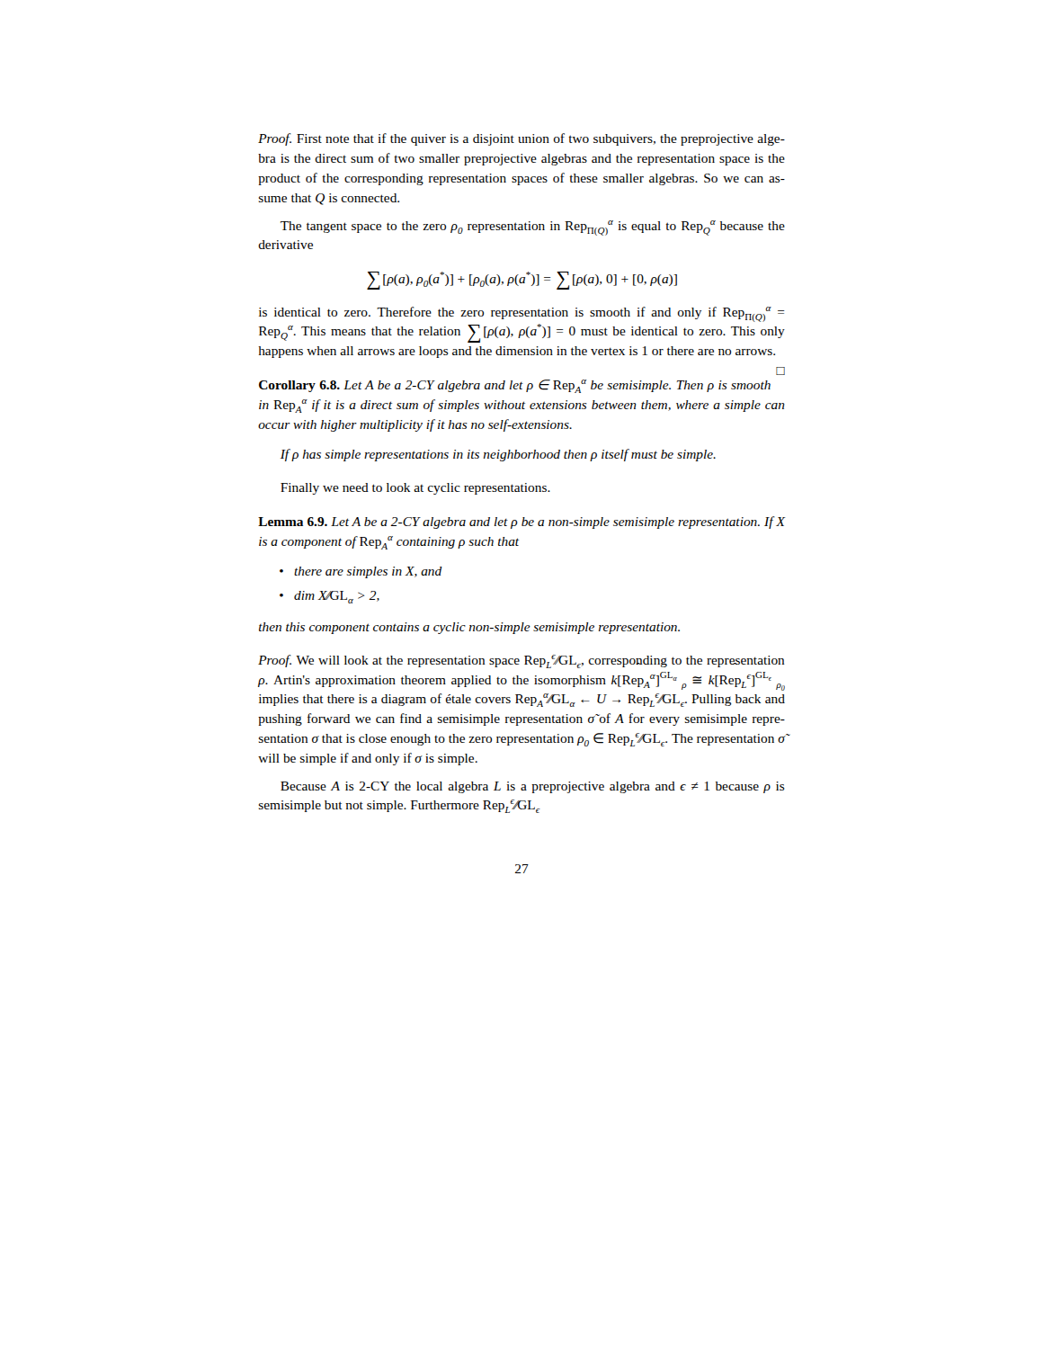Proof. First note that if the quiver is a disjoint union of two subquivers, the preprojective algebra is the direct sum of two smaller preprojective algebras and the representation space is the product of the corresponding representation spaces of these smaller algebras. So we can assume that Q is connected.
The tangent space to the zero ρ0 representation in RepΠ(Q)α is equal to RepQα because the derivative
∑[ρ(a), ρ0(a*)] + [ρ0(a), ρ(a*)] = ∑[ρ(a), 0] + [0, ρ(a)]
is identical to zero. Therefore the zero representation is smooth if and only if RepΠ(Q)α = RepQα. This means that the relation ∑[ρ(a), ρ(a*)] = 0 must be identical to zero. This only happens when all arrows are loops and the dimension in the vertex is 1 or there are no arrows. □
Corollary 6.8. Let A be a 2-CY algebra and let ρ ∈ RepAα be semisimple. Then ρ is smooth in RepAα if it is a direct sum of simples without extensions between them, where a simple can occur with higher multiplicity if it has no self-extensions.
If ρ has simple representations in its neighborhood then ρ itself must be simple.
Finally we need to look at cyclic representations.
Lemma 6.9. Let A be a 2-CY algebra and let ρ be a non-simple semisimple representation. If X is a component of RepAα containing ρ such that
there are simples in X, and
dim X∕∕GLα > 2,
then this component contains a cyclic non-simple semisimple representation.
Proof. We will look at the representation space RepLϵ∕∕GLϵ, corresponding to the representation ρ. Artin's approximation theorem applied to the isomorphism k[̂RepAα]GLα ρ ≅ k[̂RepLϵ]GLϵ ρ0 implies that there is a diagram of étale covers RepAα∕∕GLα ← U → RepLϵ∕∕GLϵ. Pulling back and pushing forward we can find a semisimple representation σ̃ of A for every semisimple representation σ that is close enough to the zero representation ρ0 ∈ RepLϵ∕∕GLϵ. The representation σ̃ will be simple if and only if σ is simple.
Because A is 2-CY the local algebra L is a preprojective algebra and ϵ ≠ 1 because ρ is semisimple but not simple. Furthermore RepLϵ∕∕GLϵ
27